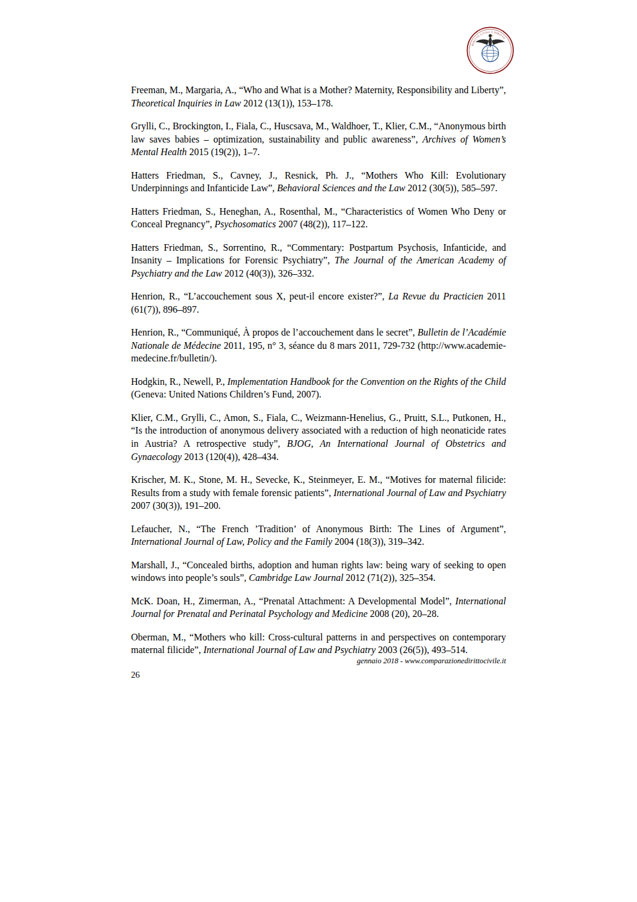DIRITTO CIVILE E DIRITTO
Freeman, M., Margaria, A., “Who and What is a Mother? Maternity, Responsibility and Liberty”, Theoretical Inquiries in Law 2012 (13(1)), 153–178.
Grylli, C., Brockington, I., Fiala, C., Huscsava, M., Waldhoer, T., Klier, C.M., “Anonymous birth law saves babies – optimization, sustainability and public awareness”, Archives of Women’s Mental Health 2015 (19(2)), 1–7.
Hatters Friedman, S., Cavney, J., Resnick, Ph. J., “Mothers Who Kill: Evolutionary Underpinnings and Infanticide Law”, Behavioral Sciences and the Law 2012 (30(5)), 585–597.
Hatters Friedman, S., Heneghan, A., Rosenthal, M., “Characteristics of Women Who Deny or Conceal Pregnancy”, Psychosomatics 2007 (48(2)), 117–122.
Hatters Friedman, S., Sorrentino, R., “Commentary: Postpartum Psychosis, Infanticide, and Insanity – Implications for Forensic Psychiatry”, The Journal of the American Academy of Psychiatry and the Law 2012 (40(3)), 326–332.
Henrion, R., “L’accouchement sous X, peut-il encore exister?”, La Revue du Practicien 2011 (61(7)), 896–897.
Henrion, R., “Communiqué, À propos de l’accouchement dans le secret”, Bulletin de l’Académie Nationale de Médecine 2011, 195, n° 3, séance du 8 mars 2011, 729-732 (http://www.academie-medecine.fr/bulletin/).
Hodgkin, R., Newell, P., Implementation Handbook for the Convention on the Rights of the Child (Geneva: United Nations Children’s Fund, 2007).
Klier, C.M., Grylli, C., Amon, S., Fiala, C., Weizmann-Henelius, G., Pruitt, S.L., Putkonen, H., “Is the introduction of anonymous delivery associated with a reduction of high neonaticide rates in Austria? A retrospective study”, BJOG, An International Journal of Obstetrics and Gynaecology 2013 (120(4)), 428–434.
Krischer, M. K., Stone, M. H., Sevecke, K., Steinmeyer, E. M., “Motives for maternal filicide: Results from a study with female forensic patients”, International Journal of Law and Psychiatry 2007 (30(3)), 191–200.
Lefaucher, N., “The French ’Tradition’ of Anonymous Birth: The Lines of Argument”, International Journal of Law, Policy and the Family 2004 (18(3)), 319–342.
Marshall, J., “Concealed births, adoption and human rights law: being wary of seeking to open windows into people’s souls”, Cambridge Law Journal 2012 (71(2)), 325–354.
McK. Doan, H., Zimerman, A., “Prenatal Attachment: A Developmental Model”, International Journal for Prenatal and Perinatal Psychology and Medicine 2008 (20), 20–28.
Oberman, M., “Mothers who kill: Cross-cultural patterns in and perspectives on contemporary maternal filicide”, International Journal of Law and Psychiatry 2003 (26(5)), 493–514.
gennaio 2018 - www.comparazionedirittocivile.it
26